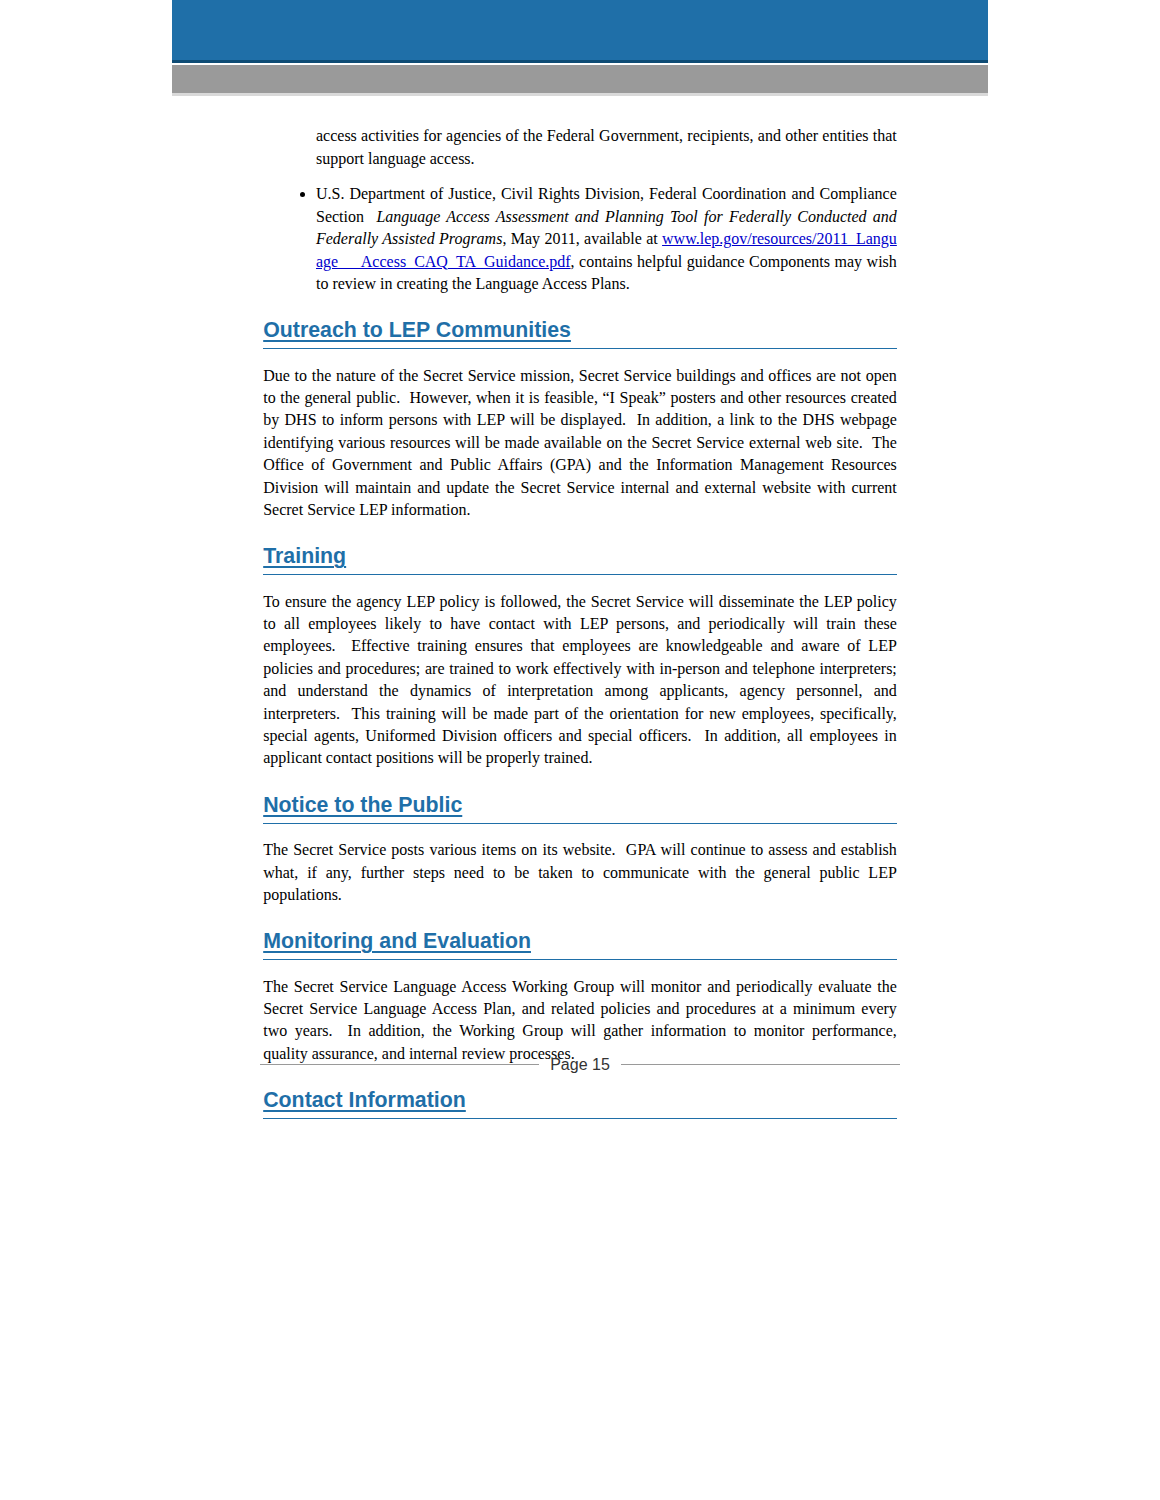access activities for agencies of the Federal Government, recipients, and other entities that support language access.
U.S. Department of Justice, Civil Rights Division, Federal Coordination and Compliance Section Language Access Assessment and Planning Tool for Federally Conducted and Federally Assisted Programs, May 2011, available at www.lep.gov/resources/2011_Language Access_CAQ_TA_Guidance.pdf, contains helpful guidance Components may wish to review in creating the Language Access Plans.
Outreach to LEP Communities
Due to the nature of the Secret Service mission, Secret Service buildings and offices are not open to the general public. However, when it is feasible, “I Speak” posters and other resources created by DHS to inform persons with LEP will be displayed. In addition, a link to the DHS webpage identifying various resources will be made available on the Secret Service external web site. The Office of Government and Public Affairs (GPA) and the Information Management Resources Division will maintain and update the Secret Service internal and external website with current Secret Service LEP information.
Training
To ensure the agency LEP policy is followed, the Secret Service will disseminate the LEP policy to all employees likely to have contact with LEP persons, and periodically will train these employees. Effective training ensures that employees are knowledgeable and aware of LEP policies and procedures; are trained to work effectively with in-person and telephone interpreters; and understand the dynamics of interpretation among applicants, agency personnel, and interpreters. This training will be made part of the orientation for new employees, specifically, special agents, Uniformed Division officers and special officers. In addition, all employees in applicant contact positions will be properly trained.
Notice to the Public
The Secret Service posts various items on its website. GPA will continue to assess and establish what, if any, further steps need to be taken to communicate with the general public LEP populations.
Monitoring and Evaluation
The Secret Service Language Access Working Group will monitor and periodically evaluate the Secret Service Language Access Plan, and related policies and procedures at a minimum every two years. In addition, the Working Group will gather information to monitor performance, quality assurance, and internal review processes.
Contact Information
Page 15